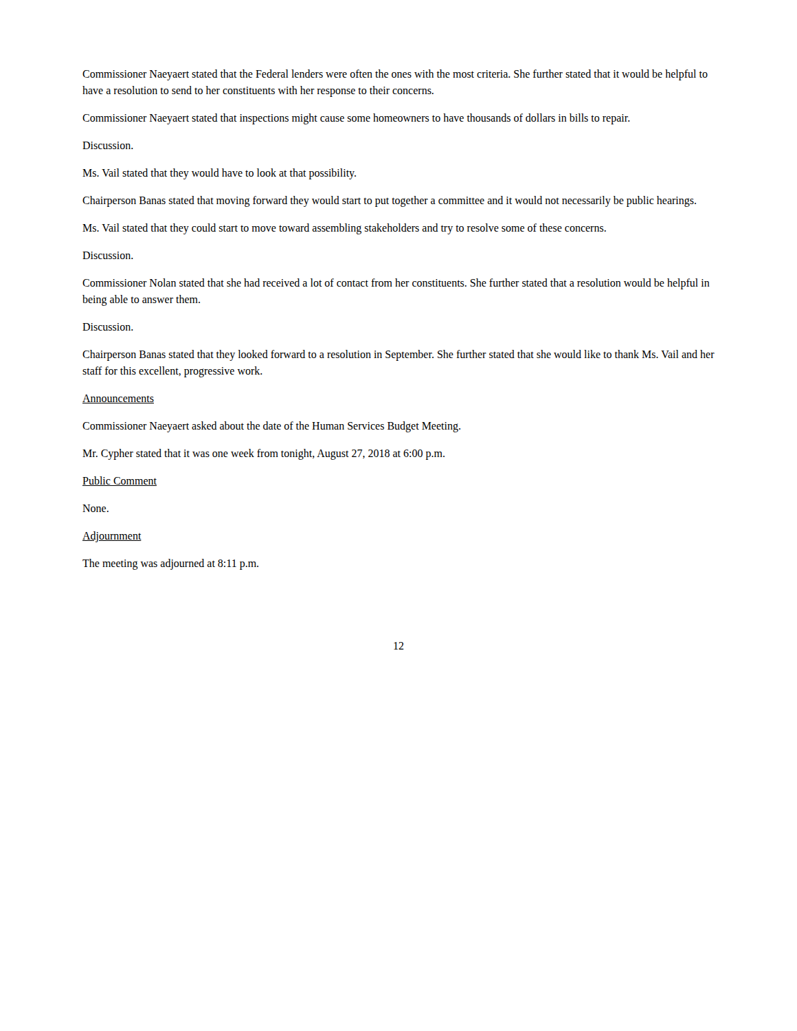Commissioner Naeyaert stated that the Federal lenders were often the ones with the most criteria. She further stated that it would be helpful to have a resolution to send to her constituents with her response to their concerns.
Commissioner Naeyaert stated that inspections might cause some homeowners to have thousands of dollars in bills to repair.
Discussion.
Ms. Vail stated that they would have to look at that possibility.
Chairperson Banas stated that moving forward they would start to put together a committee and it would not necessarily be public hearings.
Ms. Vail stated that they could start to move toward assembling stakeholders and try to resolve some of these concerns.
Discussion.
Commissioner Nolan stated that she had received a lot of contact from her constituents. She further stated that a resolution would be helpful in being able to answer them.
Discussion.
Chairperson Banas stated that they looked forward to a resolution in September. She further stated that she would like to thank Ms. Vail and her staff for this excellent, progressive work.
Announcements
Commissioner Naeyaert asked about the date of the Human Services Budget Meeting.
Mr. Cypher stated that it was one week from tonight, August 27, 2018 at 6:00 p.m.
Public Comment
None.
Adjournment
The meeting was adjourned at 8:11 p.m.
12